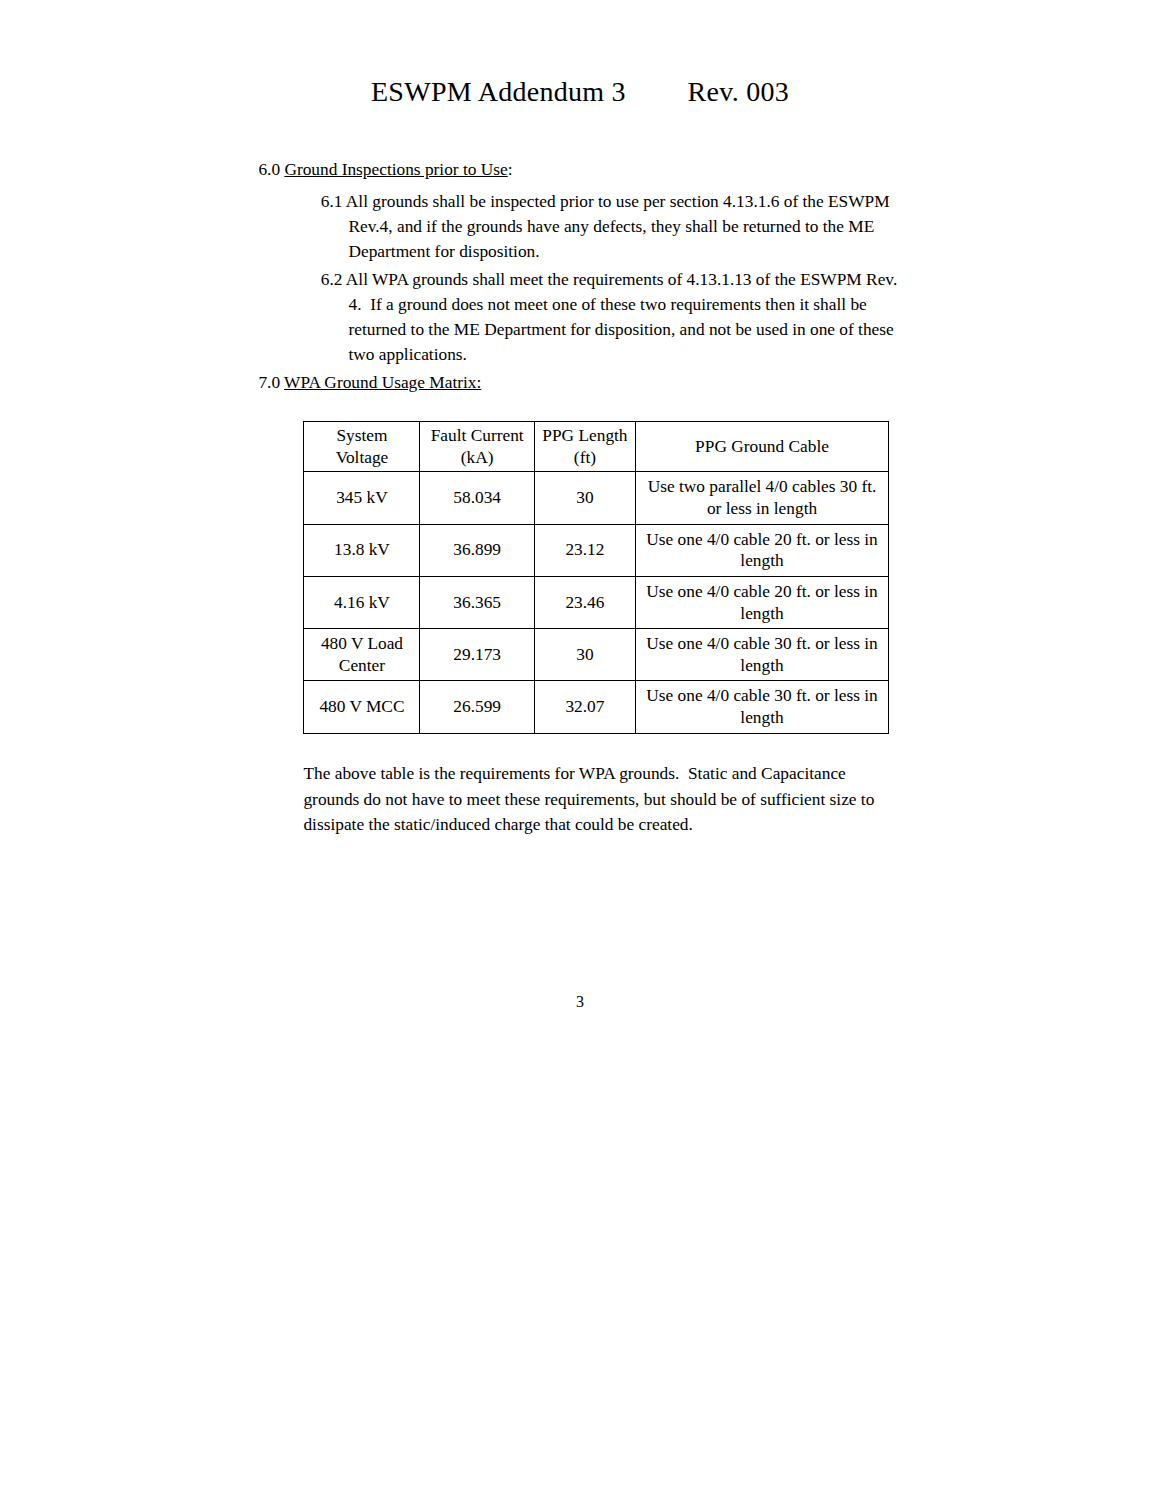ESWPM Addendum 3 Rev. 003
6.0 Ground Inspections prior to Use:
6.1 All grounds shall be inspected prior to use per section 4.13.1.6 of the ESWPM Rev.4, and if the grounds have any defects, they shall be returned to the ME Department for disposition.
6.2 All WPA grounds shall meet the requirements of 4.13.1.13 of the ESWPM Rev. 4. If a ground does not meet one of these two requirements then it shall be returned to the ME Department for disposition, and not be used in one of these two applications.
7.0 WPA Ground Usage Matrix:
| System Voltage | Fault Current (kA) | PPG Length (ft) | PPG Ground Cable |
| --- | --- | --- | --- |
| 345 kV | 58.034 | 30 | Use two parallel 4/0 cables 30 ft. or less in length |
| 13.8 kV | 36.899 | 23.12 | Use one 4/0 cable 20 ft. or less in length |
| 4.16 kV | 36.365 | 23.46 | Use one 4/0 cable 20 ft. or less in length |
| 480 V Load Center | 29.173 | 30 | Use one 4/0 cable 30 ft. or less in length |
| 480 V MCC | 26.599 | 32.07 | Use one 4/0 cable 30 ft. or less in length |
The above table is the requirements for WPA grounds. Static and Capacitance grounds do not have to meet these requirements, but should be of sufficient size to dissipate the static/induced charge that could be created.
3